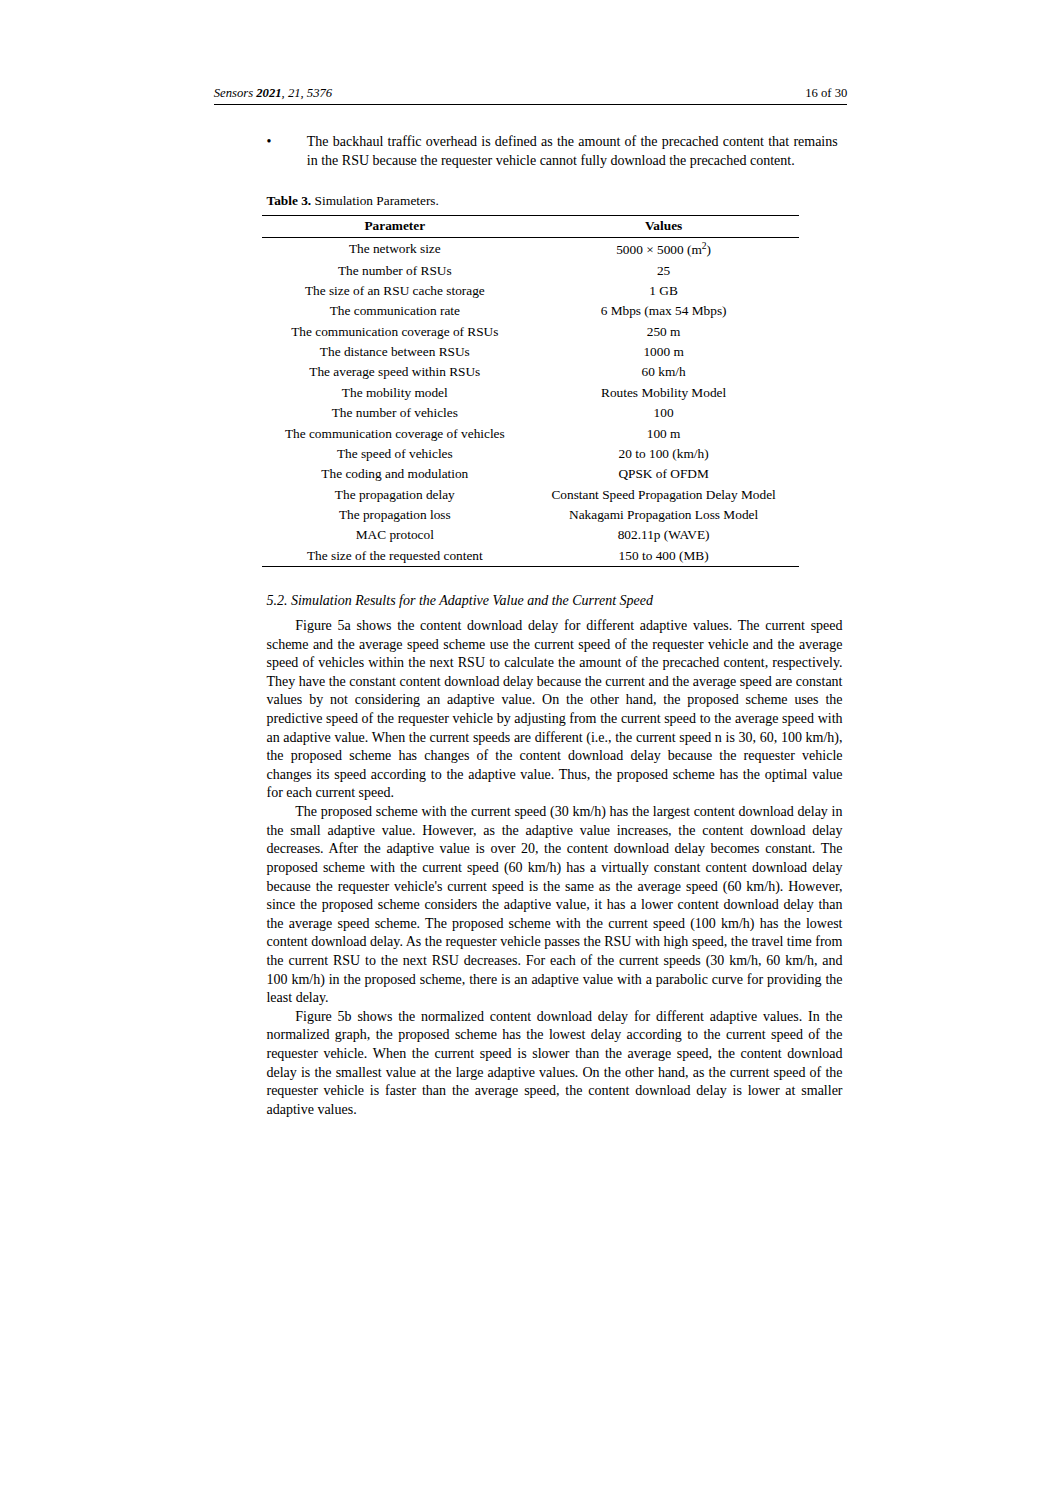Sensors 2021, 21, 5376
16 of 30
•
The backhaul traffic overhead is defined as the amount of the precached content that remains in the RSU because the requester vehicle cannot fully download the precached content.
Table 3. Simulation Parameters.
| Parameter | Values |
| --- | --- |
| The network size | 5000 × 5000 (m 2 ) |
| The number of RSUs | 25 |
| The size of an RSU cache storage | 1 GB |
| The communication rate | 6 Mbps (max 54 Mbps) |
| The communication coverage of RSUs | 250 m |
| The distance between RSUs | 1000 m |
| The average speed within RSUs | 60 km/h |
| The mobility model | Routes Mobility Model |
| The number of vehicles | 100 |
| The communication coverage of vehicles | 100 m |
| The speed of vehicles | 20 to 100 (km/h) |
| The coding and modulation | QPSK of OFDM |
| The propagation delay | Constant Speed Propagation Delay Model |
| The propagation loss | Nakagami Propagation Loss Model |
| MAC protocol | 802.11p (WAVE) |
| The size of the requested content | 150 to 400 (MB) |
5.2. Simulation Results for the Adaptive Value and the Current Speed
Figure 5a shows the content download delay for different adaptive values. The current speed scheme and the average speed scheme use the current speed of the requester vehicle and the average speed of vehicles within the next RSU to calculate the amount of the precached content, respectively. They have the constant content download delay because the current and the average speed are constant values by not considering an adaptive value. On the other hand, the proposed scheme uses the predictive speed of the requester vehicle by adjusting from the current speed to the average speed with an adaptive value. When the current speeds are different (i.e., the current speed n is 30, 60, 100 km/h), the proposed scheme has changes of the content download delay because the requester vehicle changes its speed according to the adaptive value. Thus, the proposed scheme has the optimal value for each current speed.
The proposed scheme with the current speed (30 km/h) has the largest content download delay in the small adaptive value. However, as the adaptive value increases, the content download delay decreases. After the adaptive value is over 20, the content download delay becomes constant. The proposed scheme with the current speed (60 km/h) has a virtually constant content download delay because the requester vehicle's current speed is the same as the average speed (60 km/h). However, since the proposed scheme considers the adaptive value, it has a lower content download delay than the average speed scheme. The proposed scheme with the current speed (100 km/h) has the lowest content download delay. As the requester vehicle passes the RSU with high speed, the travel time from the current RSU to the next RSU decreases. For each of the current speeds (30 km/h, 60 km/h, and 100 km/h) in the proposed scheme, there is an adaptive value with a parabolic curve for providing the least delay.
Figure 5b shows the normalized content download delay for different adaptive values. In the normalized graph, the proposed scheme has the lowest delay according to the current speed of the requester vehicle. When the current speed is slower than the average speed, the content download delay is the smallest value at the large adaptive values. On the other hand, as the current speed of the requester vehicle is faster than the average speed, the content download delay is lower at smaller adaptive values.